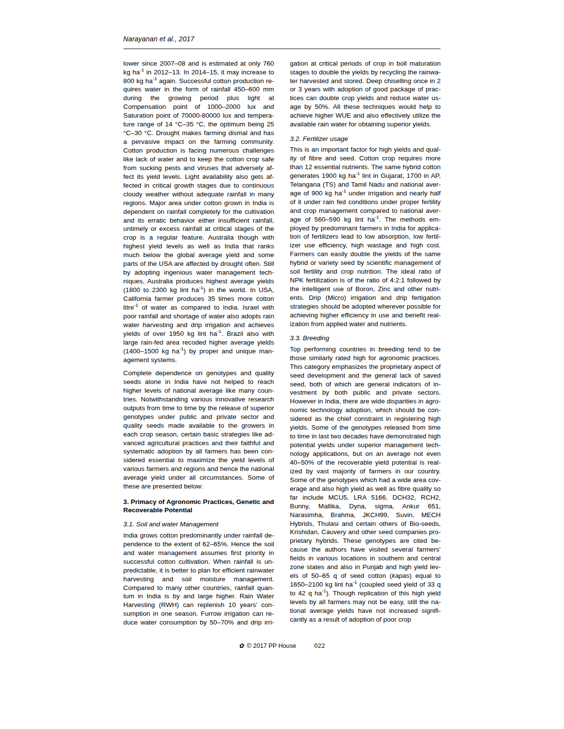Narayanan et al., 2017
lower since 2007–08 and is estimated at only 760 kg ha-1 in 2012–13. In 2014–15, it may increase to 800 kg ha-1 again. Successful cotton production requires water in the form of rainfall 450–600 mm during the growing period plus light at Compensation point of 1000–2000 lux and Saturation point of 70000-80000 lux and temperature range of 14 °C–35 °C, the optimum being 25 °C–30 °C. Drought makes farming dismal and has a pervasive impact on the farming community. Cotton production is facing numerous challenges like lack of water and to keep the cotton crop safe from sucking pests and viruses that adversely affect its yield levels. Light availability also gets affected in critical growth stages due to continuous cloudy weather without adequate rainfall in many regions. Major area under cotton grown in India is dependent on rainfall completely for the cultivation and its erratic behavior either insufficient rainfall, untimely or excess rainfall at critical stages of the crop is a regular feature. Australia though with highest yield levels as well as India that ranks much below the global average yield and some parts of the USA are affected by drought often. Still by adopting ingenious water management techniques, Australia produces highest average yields (1800 to 2300 kg lint ha-1) in the world. In USA, California farmer produces 35 times more cotton litre-1 of water as compared to India. Israel with poor rainfall and shortage of water also adopts rain water harvesting and drip irrigation and achieves yields of over 1950 kg lint ha-1. Brazil also with large rain-fed area recoded higher average yields (1400–1500 kg ha-1) by proper and unique management systems.
Complete dependence on genotypes and quality seeds alone in India have not helped to reach higher levels of national average like many countries. Notwithstanding various innovative research outputs from time to time by the release of superior genotypes under public and private sector and quality seeds made available to the growers in each crop season, certain basic strategies like advanced agricultural practices and their faithful and systematic adoption by all farmers has been considered essential to maximize the yield levels of various farmers and regions and hence the national average yield under all circumstances. Some of these are presented below:
3. Primacy of Agronomic Practices, Genetic and Recoverable Potential
3.1. Soil and water Management
India grows cotton predominantly under rainfall dependence to the extent of 62–65%. Hence the soil and water management assumes first priority in successful cotton cultivation. When rainfall is unpredictable, it is better to plan for efficient rainwater harvesting and soil moisture management. Compared to many other countries, rainfall quantum in India is by and large higher. Rain Water Harvesting (RWH) can replenish 10 years’ consumption in one season. Furrow irrigation can reduce water consumption by 50–70% and drip irrigation at critical periods of crop in boll maturation stages to double the yields by recycling the rainwater harvested and stored. Deep chiselling once in 2 or 3 years with adoption of good package of practices can double crop yields and reduce water usage by 50%. All these techniques would help to achieve higher WUE and also effectively utilize the available rain water for obtaining superior yields.
3.2. Fertilizer usage
This is an important factor for high yields and quality of fibre and seed. Cotton crop requires more than 12 essential nutrients. The same hybrid cotton generates 1900 kg ha-1 lint in Gujarat, 1700 in AP, Telangana (TS) and Tamil Nadu and national average of 900 kg ha-1 under irrigation and nearly half of it under rain fed conditions under proper fertility and crop management compared to national average of 560–590 kg lint ha-1. The methods employed by predominant farmers in India for application of fertilizers lead to low absorption, low fertilizer use efficiency, high wastage and high cost. Farmers can easily double the yields of the same hybrid or variety seed by scientific management of soil fertility and crop nutrition. The ideal ratio of NPK fertilization is of the ratio of 4:2:1 followed by the intelligent use of Boron, Zinc and other nutrients. Drip (Micro) irrigation and drip fertigation strategies should be adopted wherever possible for achieving higher efficiency in use and benefit realization from applied water and nutrients.
3.3. Breeding
Top performing countries in breeding tend to be those similarly rated high for agronomic practices. This category emphasizes the proprietary aspect of seed development and the general lack of saved seed, both of which are general indicators of investment by both public and private sectors. However in India, there are wide disparities in agronomic technology adoption, which should be considered as the chief constraint in registering high yields. Some of the genotypes released from time to time in last two decades have demonstrated high potential yields under superior management technology applications, but on an average not even 40–50% of the recoverable yield potential is realized by vast majority of farmers in our country. Some of the genotypes which had a wide area coverage and also high yield as well as fibre quality so far include MCU5, LRA 5166, DCH32, RCH2, Bunny, Mallika, Dyna, sigma, Ankur 651, Narasimha, Brahma, JKCH99, Suvin, MECH Hybrids, Thulasi and certain others of Bio-seeds, Krishidan, Cauvery and other seed companies proprietary hybrids. These genotypes are cited because the authors have visited several farmers’ fields in various locations in southern and central zone states and also in Punjab and high yield levels of 50–65 q of seed cotton (kapas) equal to 1650–2100 kg lint ha-1 (coupled seed yield of 33 q to 42 q ha-1). Though replication of this high yield levels by all farmers may not be easy, still the national average yields have not increased significantly as a result of adoption of poor crop
✿ © 2017 PP House 022